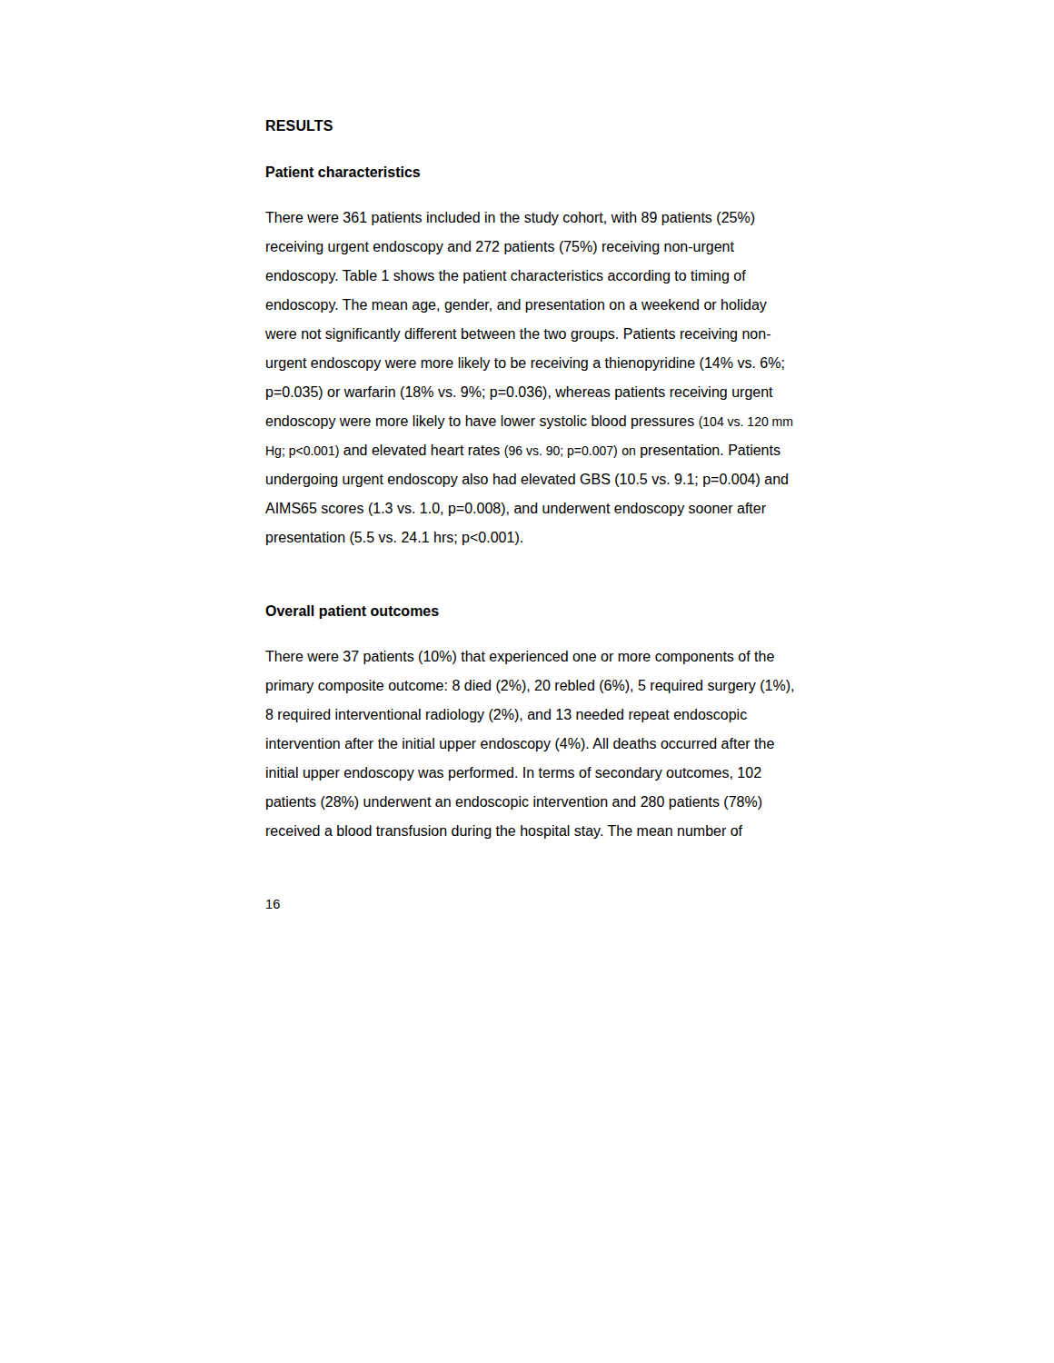RESULTS
Patient characteristics
There were 361 patients included in the study cohort, with 89 patients (25%) receiving urgent endoscopy and 272 patients (75%) receiving non-urgent endoscopy. Table 1 shows the patient characteristics according to timing of endoscopy. The mean age, gender, and presentation on a weekend or holiday were not significantly different between the two groups. Patients receiving non-urgent endoscopy were more likely to be receiving a thienopyridine (14% vs. 6%; p=0.035) or warfarin (18% vs. 9%; p=0.036), whereas patients receiving urgent endoscopy were more likely to have lower systolic blood pressures (104 vs. 120 mm Hg; p<0.001) and elevated heart rates (96 vs. 90; p=0.007) on presentation. Patients undergoing urgent endoscopy also had elevated GBS (10.5 vs. 9.1; p=0.004) and AIMS65 scores (1.3 vs. 1.0, p=0.008), and underwent endoscopy sooner after presentation (5.5 vs. 24.1 hrs; p<0.001).
Overall patient outcomes
There were 37 patients (10%) that experienced one or more components of the primary composite outcome: 8 died (2%), 20 rebled (6%), 5 required surgery (1%), 8 required interventional radiology (2%), and 13 needed repeat endoscopic intervention after the initial upper endoscopy (4%). All deaths occurred after the initial upper endoscopy was performed. In terms of secondary outcomes, 102 patients (28%) underwent an endoscopic intervention and 280 patients (78%) received a blood transfusion during the hospital stay. The mean number of
16